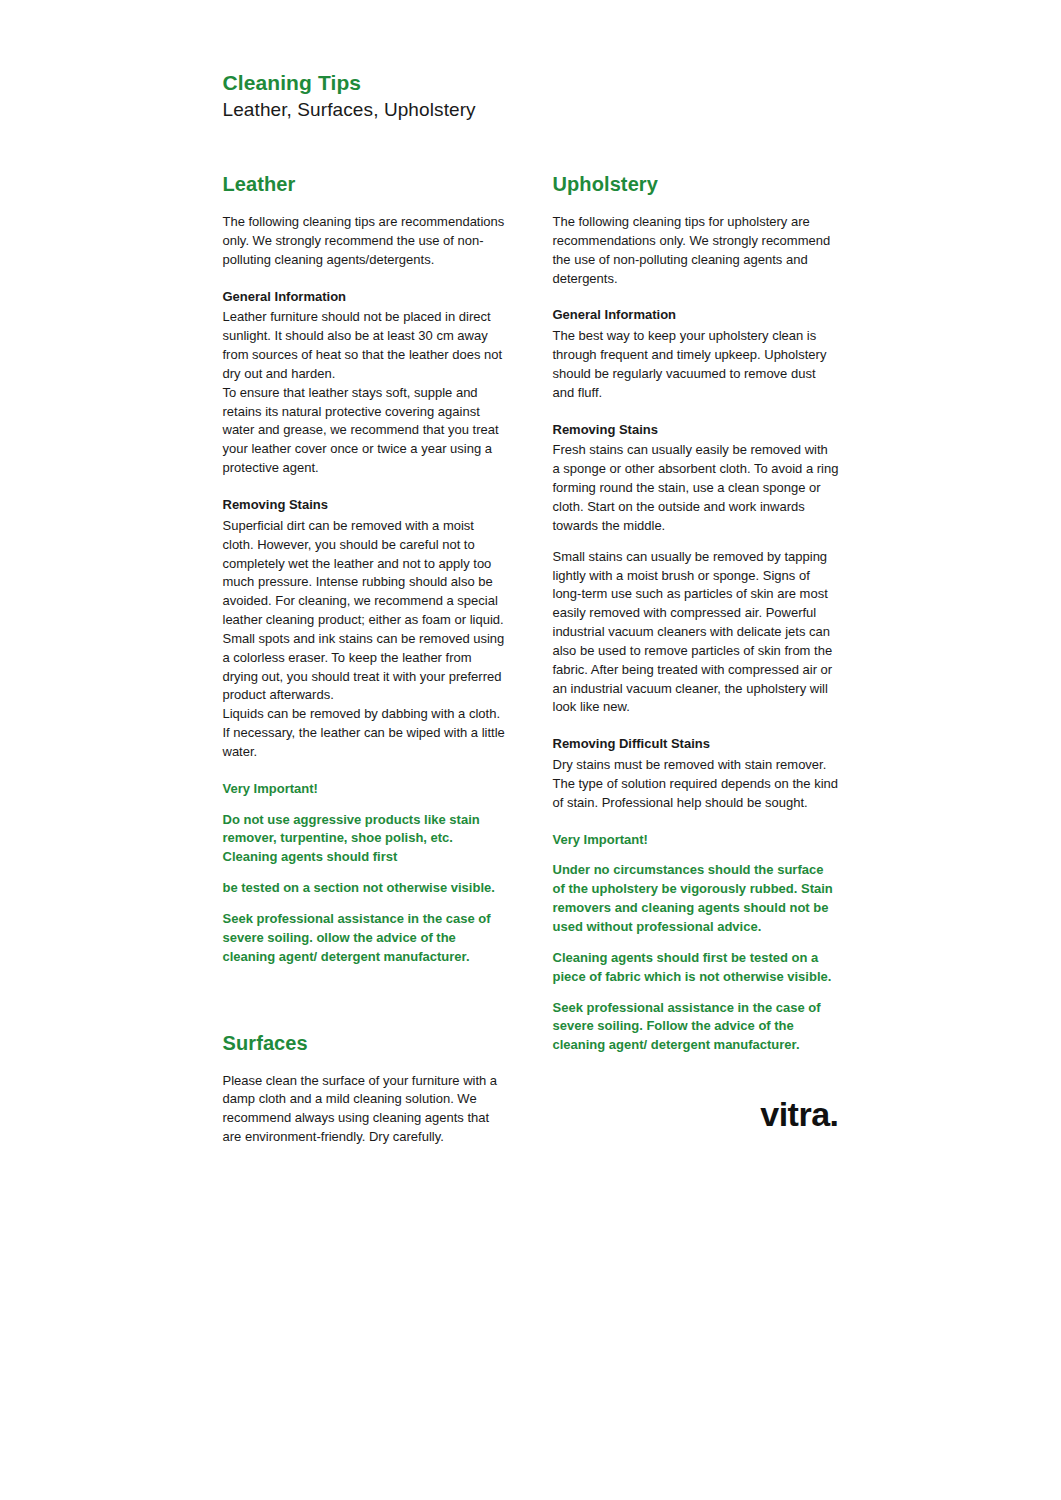Cleaning Tips Leather, Surfaces, Upholstery
Leather
The following cleaning tips are recommendations only. We strongly recommend the use of non-polluting cleaning agents/detergents.
General Information
Leather furniture should not be placed in direct sunlight. It should also be at least 30 cm away from sources of heat so that the leather does not dry out and harden.
To ensure that leather stays soft, supple and retains its natural protective covering against water and grease, we recommend that you treat your leather cover once or twice a year using a protective agent.
Removing Stains
Superficial dirt can be removed with a moist cloth. However, you should be careful not to completely wet the leather and not to apply too much pressure. Intense rubbing should also be avoided. For cleaning, we recommend a special leather cleaning product; either as foam or liquid. Small spots and ink stains can be removed using a colorless eraser. To keep the leather from drying out, you should treat it with your preferred product afterwards.
Liquids can be removed by dabbing with a cloth. If necessary, the leather can be wiped with a little water.
Very Important!
Do not use aggressive products like stain remover, turpentine, shoe polish, etc. Cleaning agents should first
be tested on a section not otherwise visible.
Seek professional assistance in the case of severe soiling. ollow the advice of the cleaning agent/ detergent manufacturer.
Surfaces
Please clean the surface of your furniture with a damp cloth and a mild cleaning solution. We recommend always using cleaning agents that are environment-friendly. Dry carefully.
Upholstery
The following cleaning tips for upholstery are recommendations only. We strongly recommend the use of non-polluting cleaning agents and detergents.
General Information
The best way to keep your upholstery clean is through frequent and timely upkeep. Upholstery should be regularly vacuumed to remove dust and fluff.
Removing Stains
Fresh stains can usually easily be removed with a sponge or other absorbent cloth. To avoid a ring forming round the stain, use a clean sponge or cloth. Start on the outside and work inwards towards the middle.
Small stains can usually be removed by tapping lightly with a moist brush or sponge. Signs of long-term use such as particles of skin are most easily removed with compressed air. Powerful industrial vacuum cleaners with delicate jets can also be used to remove particles of skin from the fabric. After being treated with compressed air or an industrial vacuum cleaner, the upholstery will look like new.
Removing Difficult Stains
Dry stains must be removed with stain remover. The type of solution required depends on the kind of stain. Professional help should be sought.
Very Important!
Under no circumstances should the surface of the upholstery be vigorously rubbed. Stain removers and cleaning agents should not be used without professional advice.
Cleaning agents should first be tested on a piece of fabric which is not otherwise visible.
Seek professional assistance in the case of severe soiling. Follow the advice of the cleaning agent/ detergent manufacturer.
vitra.